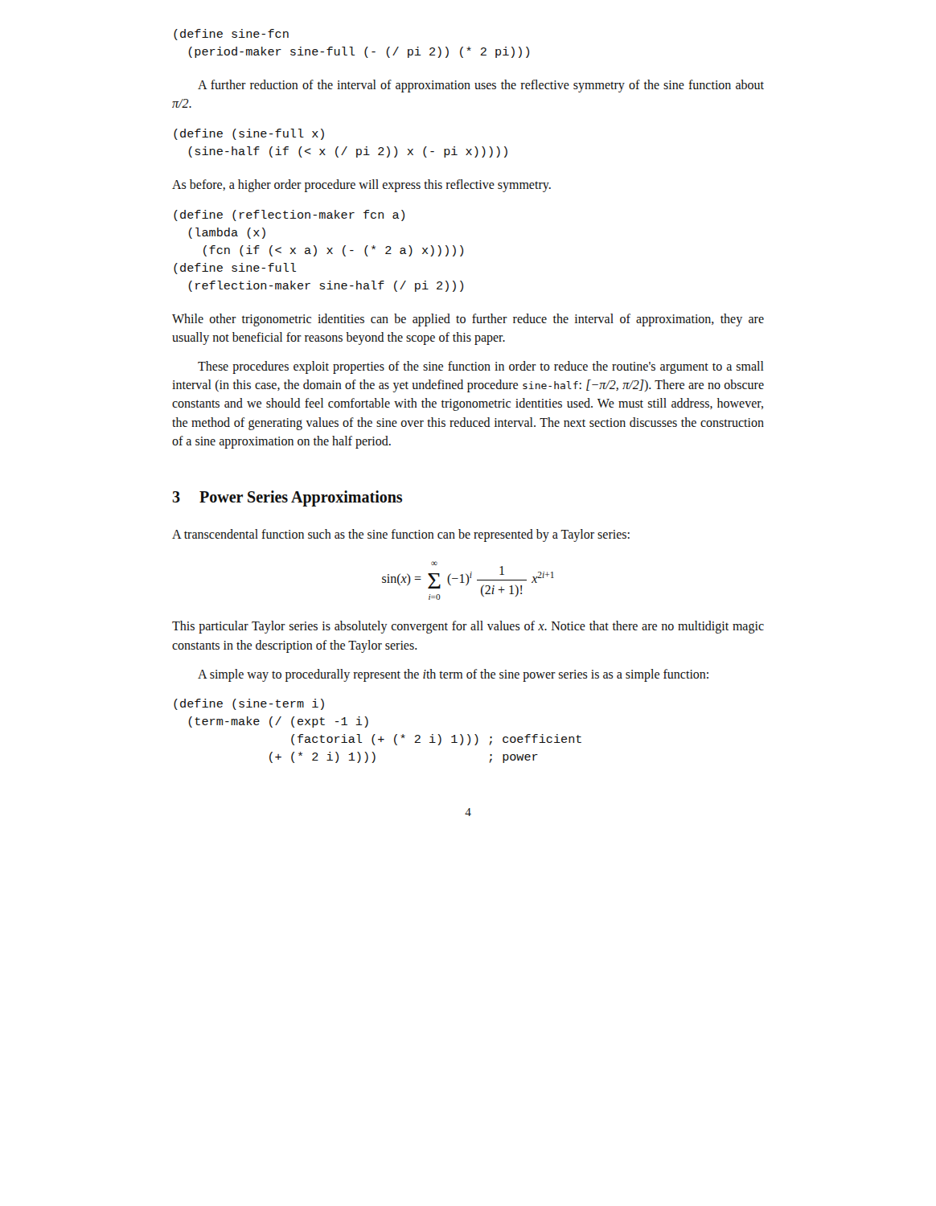(define sine-fcn
  (period-maker sine-full (- (/ pi 2)) (* 2 pi)))
A further reduction of the interval of approximation uses the reflective symmetry of the sine function about π/2.
(define (sine-full x)
  (sine-half (if (< x (/ pi 2)) x (- pi x)))))
As before, a higher order procedure will express this reflective symmetry.
(define (reflection-maker fcn a)
  (lambda (x)
    (fcn (if (< x a) x (- (* 2 a) x)))))
(define sine-full
  (reflection-maker sine-half (/ pi 2)))
While other trigonometric identities can be applied to further reduce the interval of approximation, they are usually not beneficial for reasons beyond the scope of this paper.
These procedures exploit properties of the sine function in order to reduce the routine's argument to a small interval (in this case, the domain of the as yet undefined procedure sine-half: [−π/2, π/2]). There are no obscure constants and we should feel comfortable with the trigonometric identities used. We must still address, however, the method of generating values of the sine over this reduced interval. The next section discusses the construction of a sine approximation on the half period.
3 Power Series Approximations
A transcendental function such as the sine function can be represented by a Taylor series:
sin(x) = ∞ Σ i=0 (−1)i 1 (2i + 1)! x2i+1
This particular Taylor series is absolutely convergent for all values of x. Notice that there are no multidigit magic constants in the description of the Taylor series.
A simple way to procedurally represent the ith term of the sine power series is as a simple function:
(define (sine-term i)
  (term-make (/ (expt -1 i)
                (factorial (+ (* 2 i) 1))) ; coefficient
             (+ (* 2 i) 1)))               ; power
4